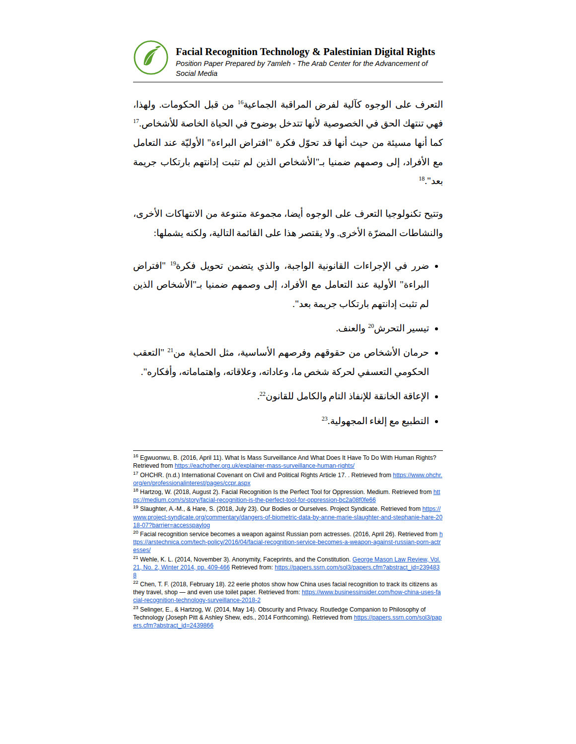Facial Recognition Technology & Palestinian Digital Rights
Position Paper Prepared by 7amleh - The Arab Center for the Advancement of Social Media
التعرف على الوجوه كآلية لفرض المراقبة الجماعية16 من قبل الحكومات. ولهذا، فهي تنتهك الحق في الخصوصية لأنها تتدخل بوضوح في الحياة الخاصة للأشخاص.17 كما أنها مسيئة من حيث أنها قد تحوّل فكرة "افتراض البراءة" الأوليّة عند التعامل مع الأفراد، إلى وصمهم ضمنيا بـ"الأشخاص الذين لم تثبت إدانتهم بارتكاب جريمة بعد".18
وتتيح تكنولوجيا التعرف على الوجوه أيضا، مجموعة متنوعة من الانتهاكات الأخرى، والنشاطات المضرّة الأخرى. ولا يقتصر هذا على القائمة التالية، ولكنه يشملها:
ضرر في الإجراءات القانونية الواجبة، والذي يتضمن تحويل فكرة19 "افتراض البراءة" الأولية عند التعامل مع الأفراد، إلى وصمهم ضمنيا بـ"الأشخاص الذين لم تثبت إدانتهم بارتكاب جريمة بعد".
تيسير التحرش20 والعنف.
حرمان الأشخاص من حقوقهم وفرصهم الأساسية، مثل الحماية من21 "التعقب الحكومي التعسفي لحركة شخص ما، وعاداته، وعلاقاته، واهتماماته، وأفكاره".
الإعاقة الخانقة للإنفاذ التام والكامل للقانون22.
التطبيع مع إلغاء المجهولية.23
16 Egwuonwu, B. (2016, April 11). What Is Mass Surveillance And What Does It Have To Do With Human Rights? Retrieved from https://eachother.org.uk/explainer-mass-surveillance-human-rights/
17 OHCHR. (n.d.) International Covenant on Civil and Political Rights Article 17. . Retrieved from https://www.ohchr.org/en/professionalinterest/pages/ccpr.aspx
18 Hartzog, W. (2018, August 2). Facial Recognition Is the Perfect Tool for Oppression. Medium. Retrieved from https://medium.com/s/story/facial-recognition-is-the-perfect-tool-for-oppression-bc2a08f0fe66
19 Slaughter, A.-M., & Hare, S. (2018, July 23). Our Bodies or Ourselves. Project Syndicate. Retrieved from https://www.project-syndicate.org/commentary/dangers-of-biometric-data-by-anne-marie-slaughter-and-stephanie-hare-2018-07?barrier=accesspaylog
20 Facial recognition service becomes a weapon against Russian porn actresses. (2016, April 26). Retrieved from https://arstechnica.com/tech-policy/2016/04/facial-recognition-service-becomes-a-weapon-against-russian-porn-actresses/
21 Wehle, K. L. (2014, November 3). Anonymity, Faceprints, and the Constitution. George Mason Law Review, Vol. 21, No. 2, Winter 2014, pp. 409-466 Retrieved from: https://papers.ssrn.com/sol3/papers.cfm?abstract_id=2394838
22 Chen, T. F. (2018, February 18). 22 eerie photos show how China uses facial recognition to track its citizens as they travel, shop — and even use toilet paper. Retrieved from: https://www.businessinsider.com/how-china-uses-facial-recognition-technology-surveillance-2018-2
23 Selinger, E., & Hartzog, W. (2014, May 14). Obscurity and Privacy. Routledge Companion to Philosophy of Technology (Joseph Pitt & Ashley Shew, eds., 2014 Forthcoming). Retrieved from https://papers.ssrn.com/sol3/papers.cfm?abstract_id=2439866